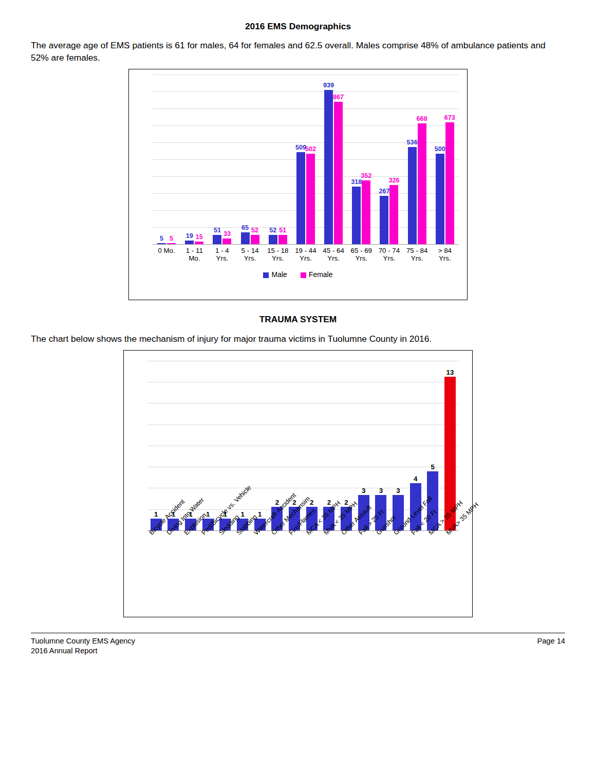2016 EMS Demographics
The average age of EMS patients is 61 for males, 64 for females and 62.5 overall. Males comprise 48% of ambulance patients and 52% are females.
5
5
19
15
51
33
65
52
52
51
509
502
939
867
318
352
267
326
536
668
500
673
0 Mo.
1 - 11
Mo.
1 - 4
Yrs.
5 - 14
Yrs.
15 - 18
Yrs.
19 - 44
Yrs.
45 - 64
Yrs.
65 - 69
Yrs.
70 - 74
Yrs.
75 - 84
Yrs.
> 84
Yrs.
Male Female
TRAUMA SYSTEM
The chart below shows the mechanism of injury for major trauma victims in Tuolumne County in 2016.
1
1
1
1
1
1
1
2
2
2
2
2
3
3
3
4
5
13
Bicycle Accident
Diving Into Water
Explosion
Ped/Bicycle vs. Vehicle
Sledding
Stabbing
Watercraft Accident
Other Mechansim
Fire/Flames
MCA < 35 MPH
MVA < 35 MPH
Other Assault
Fall > 20 Ft
Gunshot
Ground Level Fall
Fall < 20 Ft
MCA > 35 MPH
MVA> 35 MPH
Tuolumne County EMS Agency
2016 Annual Report
Page 14